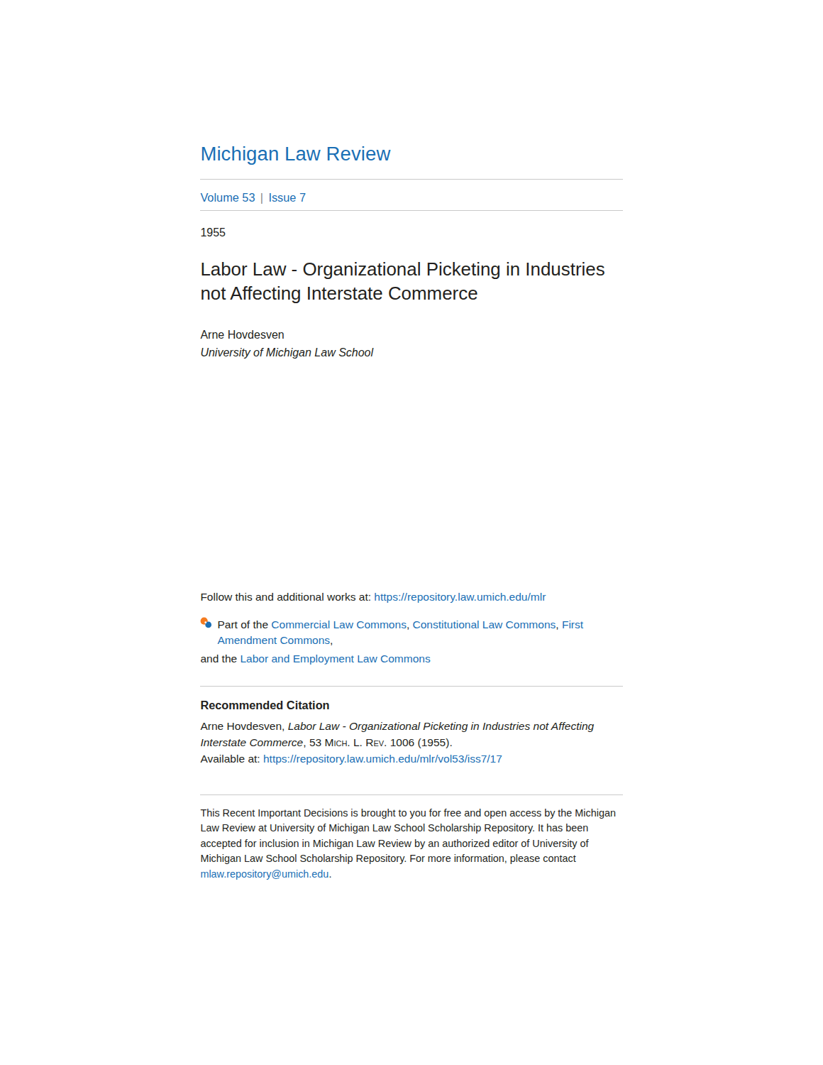Michigan Law Review
Volume 53|Issue 7
1955
Labor Law - Organizational Picketing in Industries not Affecting Interstate Commerce
Arne Hovdesven
University of Michigan Law School
Follow this and additional works at: https://repository.law.umich.edu/mlr
Part of the Commercial Law Commons, Constitutional Law Commons, First Amendment Commons,
and the Labor and Employment Law Commons
Recommended Citation
Arne Hovdesven, Labor Law - Organizational Picketing in Industries not Affecting Interstate Commerce, 53 Mich. L. Rev. 1006 (1955).
Available at: https://repository.law.umich.edu/mlr/vol53/iss7/17
This Recent Important Decisions is brought to you for free and open access by the Michigan Law Review at University of Michigan Law School Scholarship Repository. It has been accepted for inclusion in Michigan Law Review by an authorized editor of University of Michigan Law School Scholarship Repository. For more information, please contact mlaw.repository@umich.edu.